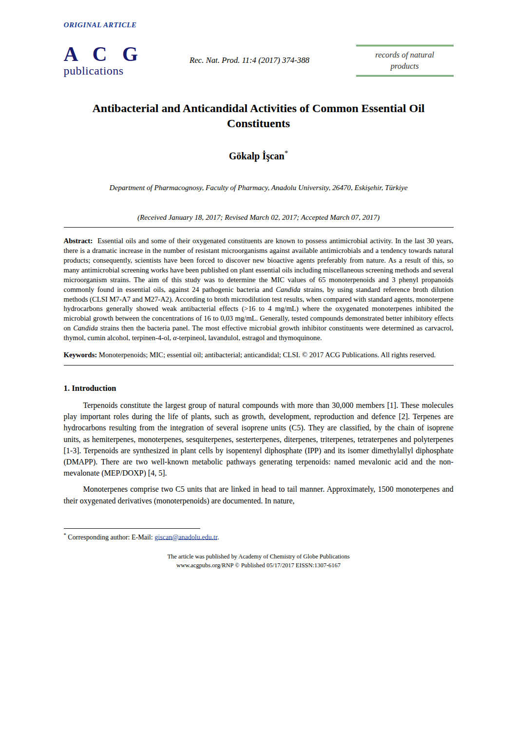ORIGINAL ARTICLE
A C G
publications
Rec. Nat. Prod. 11:4 (2017) 374-388
records of natural
products
Antibacterial and Anticandidal Activities of Common Essential Oil Constituents
Gökalp İşcan*
Department of Pharmacognosy, Faculty of Pharmacy, Anadolu University, 26470, Eskişehir, Türkiye
(Received January 18, 2017; Revised March 02, 2017; Accepted March 07, 2017)
Abstract: Essential oils and some of their oxygenated constituents are known to possess antimicrobial activity. In the last 30 years, there is a dramatic increase in the number of resistant microorganisms against available antimicrobials and a tendency towards natural products; consequently, scientists have been forced to discover new bioactive agents preferably from nature. As a result of this, so many antimicrobial screening works have been published on plant essential oils including miscellaneous screening methods and several microorganism strains. The aim of this study was to determine the MIC values of 65 monoterpenoids and 3 phenyl propanoids commonly found in essential oils, against 24 pathogenic bacteria and Candida strains, by using standard reference broth dilution methods (CLSI M7-A7 and M27-A2). According to broth microdilution test results, when compared with standard agents, monoterpene hydrocarbons generally showed weak antibacterial effects (>16 to 4 mg/mL) where the oxygenated monoterpenes inhibited the microbial growth between the concentrations of 16 to 0,03 mg/mL. Generally, tested compounds demonstrated better inhibitory effects on Candida strains then the bacteria panel. The most effective microbial growth inhibitor constituents were determined as carvacrol, thymol, cumin alcohol, terpinen-4-ol, α-terpineol, lavandulol, estragol and thymoquinone.
Keywords: Monoterpenoids; MIC; essential oil; antibacterial; anticandidal; CLSI. © 2017 ACG Publications. All rights reserved.
1. Introduction
Terpenoids constitute the largest group of natural compounds with more than 30,000 members [1]. These molecules play important roles during the life of plants, such as growth, development, reproduction and defence [2]. Terpenes are hydrocarbons resulting from the integration of several isoprene units (C5). They are classified, by the chain of isoprene units, as hemiterpenes, monoterpenes, sesquiterpenes, sesterterpenes, diterpenes, triterpenes, tetraterpenes and polyterpenes [1-3]. Terpenoids are synthesized in plant cells by isopentenyl diphosphate (IPP) and its isomer dimethylallyl diphosphate (DMAPP). There are two well-known metabolic pathways generating terpenoids: named mevalonic acid and the non-mevalonate (MEP/DOXP) [4, 5].
Monoterpenes comprise two C5 units that are linked in head to tail manner. Approximately, 1500 monoterpenes and their oxygenated derivatives (monoterpenoids) are documented. In nature,
* Corresponding author: E-Mail: giscan@anadolu.edu.tr.
The article was published by Academy of Chemistry of Globe Publications
www.acgpubs.org/RNP © Published 05/17/2017 EISSN:1307-6167